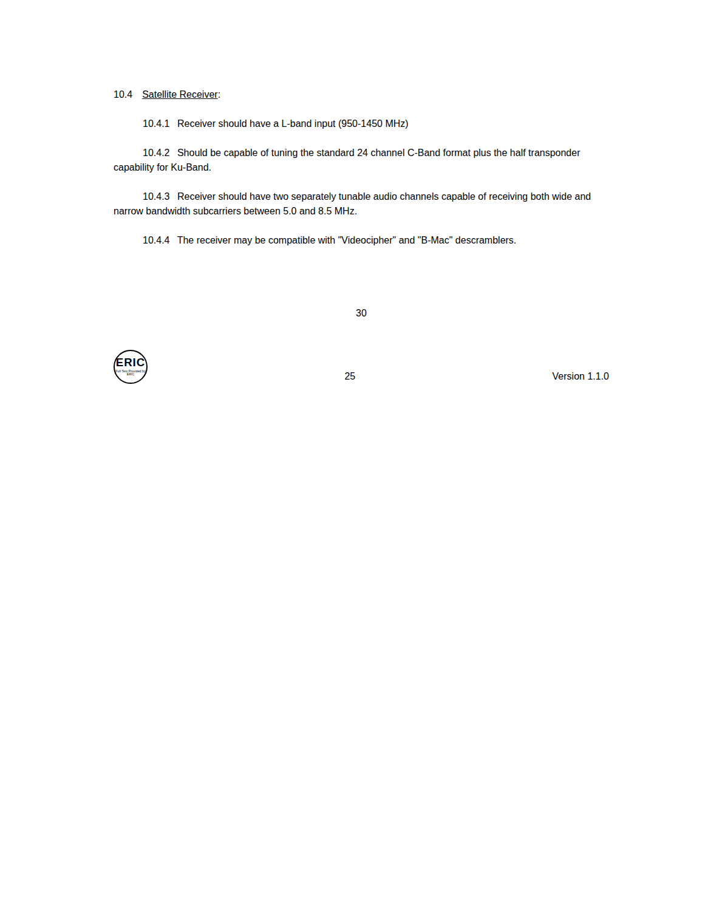10.4 Satellite Receiver:
10.4.1 Receiver should have a L-band input (950-1450 MHz)
10.4.2 Should be capable of tuning the standard 24 channel C-Band format plus the half transponder capability for Ku-Band.
10.4.3 Receiver should have two separately tunable audio channels capable of receiving both wide and narrow bandwidth subcarriers between 5.0 and 8.5 MHz.
10.4.4 The receiver may be compatible with "Videocipher" and "B-Mac" descramblers.
30
ERIC Full Text Provided by ERIC
25
Version 1.1.0